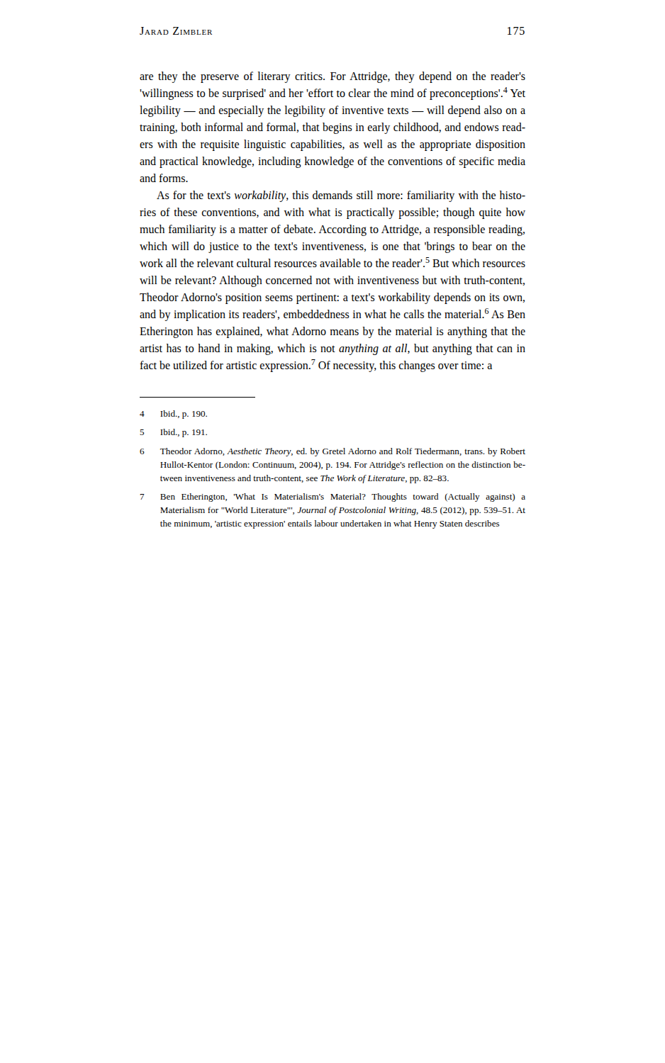Jarad Zimbler 175
are they the preserve of literary critics. For Attridge, they depend on the reader's 'willingness to be surprised' and her 'effort to clear the mind of preconceptions'.4 Yet legibility — and especially the legibility of inventive texts — will depend also on a training, both informal and formal, that begins in early childhood, and endows readers with the requisite linguistic capabilities, as well as the appropriate disposition and practical knowledge, including knowledge of the conventions of specific media and forms.
As for the text's workability, this demands still more: familiarity with the histories of these conventions, and with what is practically possible; though quite how much familiarity is a matter of debate. According to Attridge, a responsible reading, which will do justice to the text's inventiveness, is one that 'brings to bear on the work all the relevant cultural resources available to the reader'.5 But which resources will be relevant? Although concerned not with inventiveness but with truth-content, Theodor Adorno's position seems pertinent: a text's workability depends on its own, and by implication its readers', embeddedness in what he calls the material.6 As Ben Etherington has explained, what Adorno means by the material is anything that the artist has to hand in making, which is not anything at all, but anything that can in fact be utilized for artistic expression.7 Of necessity, this changes over time: a
Ibid., p. 190.
Ibid., p. 191.
Theodor Adorno, Aesthetic Theory, ed. by Gretel Adorno and Rolf Tiedermann, trans. by Robert Hullot-Kentor (London: Continuum, 2004), p. 194. For Attridge's reflection on the distinction between inventiveness and truth-content, see The Work of Literature, pp. 82–83.
Ben Etherington, 'What Is Materialism's Material? Thoughts toward (Actually against) a Materialism for "World Literature"', Journal of Postcolonial Writing, 48.5 (2012), pp. 539–51. At the minimum, 'artistic expression' entails labour undertaken in what Henry Staten describes